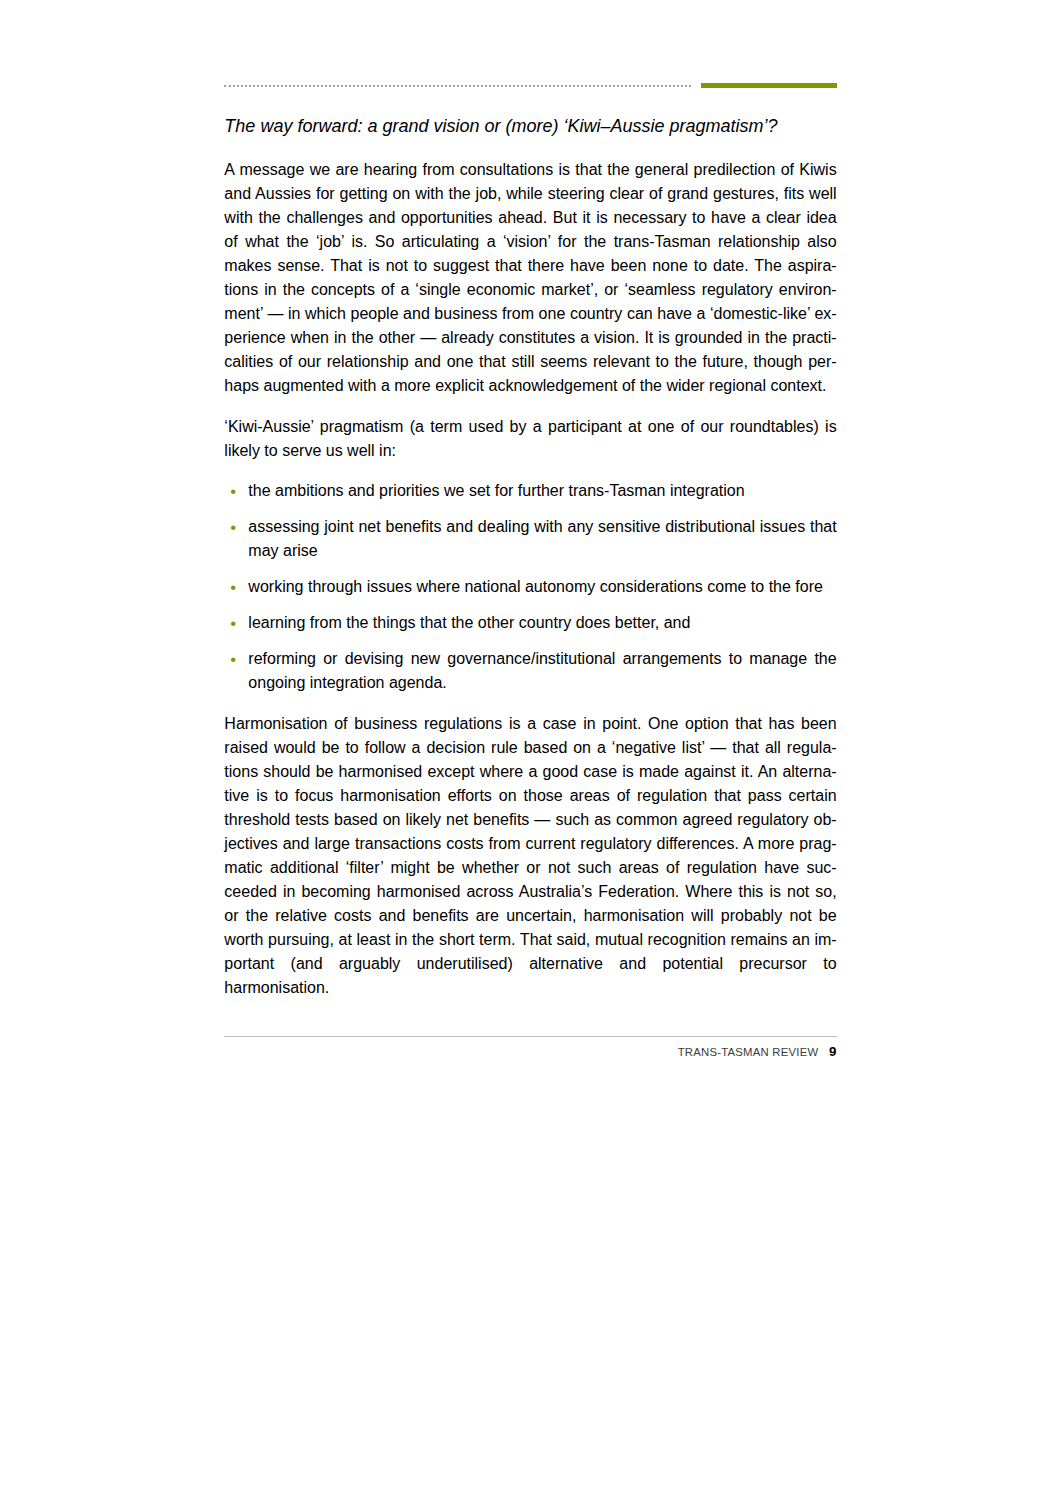The way forward: a grand vision or (more) ‘Kiwi–Aussie pragmatism’?
A message we are hearing from consultations is that the general predilection of Kiwis and Aussies for getting on with the job, while steering clear of grand gestures, fits well with the challenges and opportunities ahead. But it is necessary to have a clear idea of what the ‘job’ is. So articulating a ‘vision’ for the trans-Tasman relationship also makes sense. That is not to suggest that there have been none to date. The aspirations in the concepts of a ‘single economic market’, or ‘seamless regulatory environment’ — in which people and business from one country can have a ‘domestic-like’ experience when in the other — already constitutes a vision. It is grounded in the practicalities of our relationship and one that still seems relevant to the future, though perhaps augmented with a more explicit acknowledgement of the wider regional context.
‘Kiwi-Aussie’ pragmatism (a term used by a participant at one of our roundtables) is likely to serve us well in:
the ambitions and priorities we set for further trans-Tasman integration
assessing joint net benefits and dealing with any sensitive distributional issues that may arise
working through issues where national autonomy considerations come to the fore
learning from the things that the other country does better, and
reforming or devising new governance/institutional arrangements to manage the ongoing integration agenda.
Harmonisation of business regulations is a case in point. One option that has been raised would be to follow a decision rule based on a ‘negative list’ — that all regulations should be harmonised except where a good case is made against it. An alternative is to focus harmonisation efforts on those areas of regulation that pass certain threshold tests based on likely net benefits — such as common agreed regulatory objectives and large transactions costs from current regulatory differences. A more pragmatic additional ‘filter’ might be whether or not such areas of regulation have succeeded in becoming harmonised across Australia’s Federation. Where this is not so, or the relative costs and benefits are uncertain, harmonisation will probably not be worth pursuing, at least in the short term. That said, mutual recognition remains an important (and arguably underutilised) alternative and potential precursor to harmonisation.
TRANS-TASMAN REVIEW 9